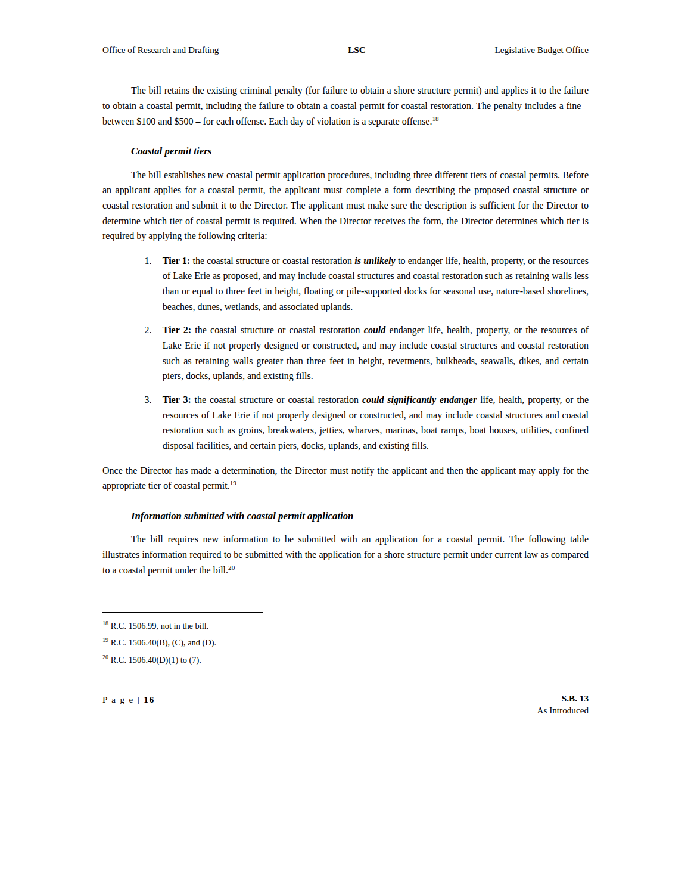Office of Research and Drafting
LSC
Legislative Budget Office
The bill retains the existing criminal penalty (for failure to obtain a shore structure permit) and applies it to the failure to obtain a coastal permit, including the failure to obtain a coastal permit for coastal restoration. The penalty includes a fine – between $100 and $500 – for each offense. Each day of violation is a separate offense.18
Coastal permit tiers
The bill establishes new coastal permit application procedures, including three different tiers of coastal permits. Before an applicant applies for a coastal permit, the applicant must complete a form describing the proposed coastal structure or coastal restoration and submit it to the Director. The applicant must make sure the description is sufficient for the Director to determine which tier of coastal permit is required. When the Director receives the form, the Director determines which tier is required by applying the following criteria:
Tier 1: the coastal structure or coastal restoration is unlikely to endanger life, health, property, or the resources of Lake Erie as proposed, and may include coastal structures and coastal restoration such as retaining walls less than or equal to three feet in height, floating or pile-supported docks for seasonal use, nature-based shorelines, beaches, dunes, wetlands, and associated uplands.
Tier 2: the coastal structure or coastal restoration could endanger life, health, property, or the resources of Lake Erie if not properly designed or constructed, and may include coastal structures and coastal restoration such as retaining walls greater than three feet in height, revetments, bulkheads, seawalls, dikes, and certain piers, docks, uplands, and existing fills.
Tier 3: the coastal structure or coastal restoration could significantly endanger life, health, property, or the resources of Lake Erie if not properly designed or constructed, and may include coastal structures and coastal restoration such as groins, breakwaters, jetties, wharves, marinas, boat ramps, boat houses, utilities, confined disposal facilities, and certain piers, docks, uplands, and existing fills.
Once the Director has made a determination, the Director must notify the applicant and then the applicant may apply for the appropriate tier of coastal permit.19
Information submitted with coastal permit application
The bill requires new information to be submitted with an application for a coastal permit. The following table illustrates information required to be submitted with the application for a shore structure permit under current law as compared to a coastal permit under the bill.20
18 R.C. 1506.99, not in the bill.
19 R.C. 1506.40(B), (C), and (D).
20 R.C. 1506.40(D)(1) to (7).
P a g e | 16
S.B. 13
As Introduced